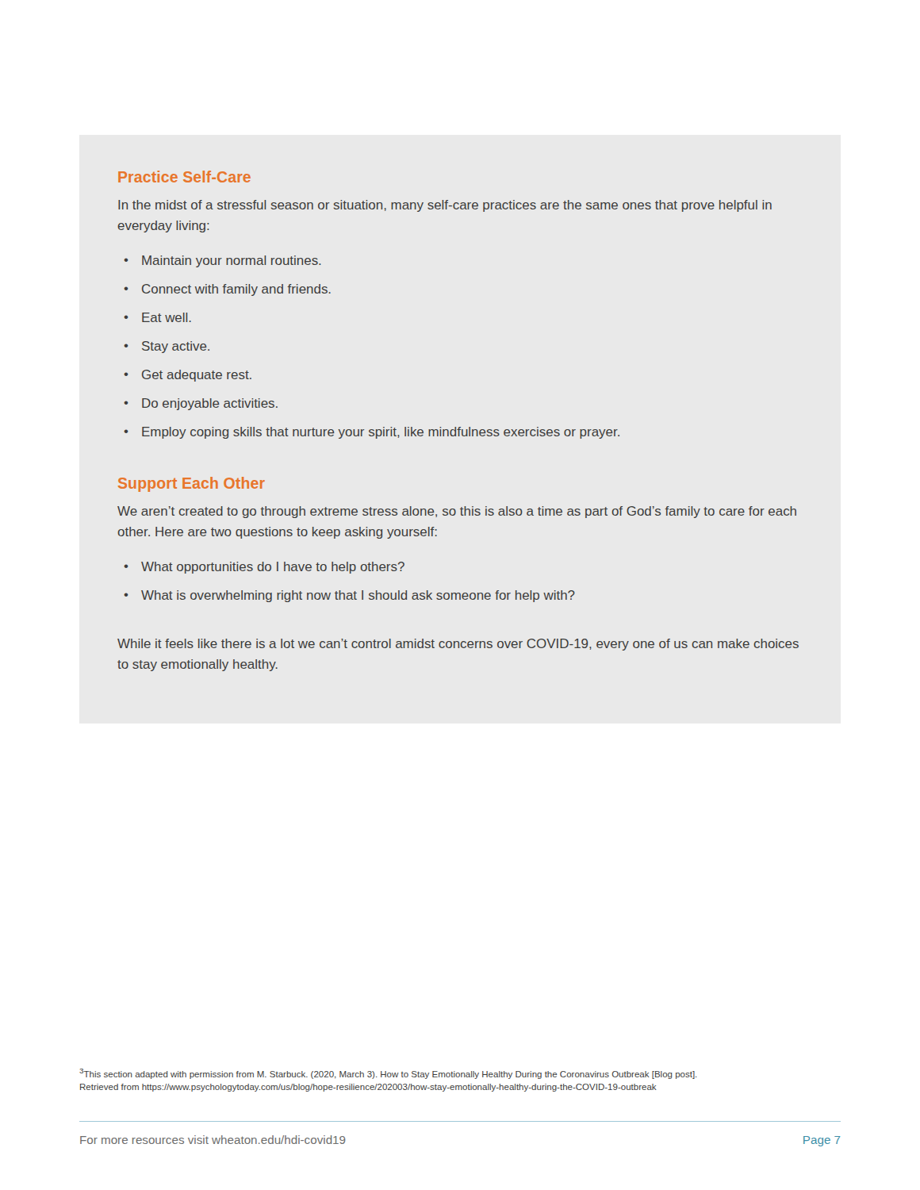Practice Self-Care
In the midst of a stressful season or situation, many self-care practices are the same ones that prove helpful in everyday living:
Maintain your normal routines.
Connect with family and friends.
Eat well.
Stay active.
Get adequate rest.
Do enjoyable activities.
Employ coping skills that nurture your spirit, like mindfulness exercises or prayer.
Support Each Other
We aren’t created to go through extreme stress alone, so this is also a time as part of God’s family to care for each other. Here are two questions to keep asking yourself:
What opportunities do I have to help others?
What is overwhelming right now that I should ask someone for help with?
While it feels like there is a lot we can’t control amidst concerns over COVID-19, every one of us can make choices to stay emotionally healthy.
3This section adapted with permission from M. Starbuck. (2020, March 3). How to Stay Emotionally Healthy During the Coronavirus Outbreak [Blog post]. Retrieved from https://www.psychologytoday.com/us/blog/hope-resilience/202003/how-stay-emotionally-healthy-during-the-COVID-19-outbreak
For more resources visit wheaton.edu/hdi-covid19 Page 7